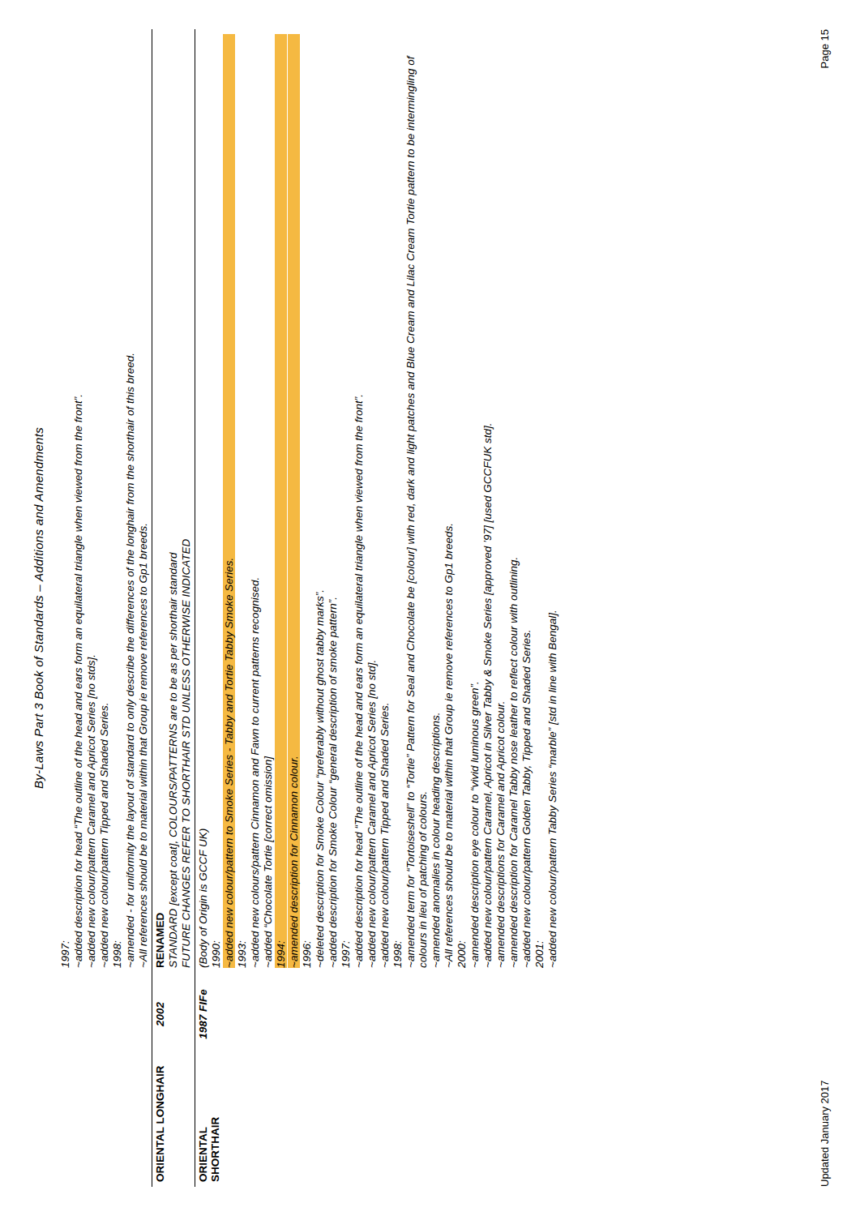By-Laws Part 3 Book of Standards – Additions and Amendments
| | | 1997: ~added description for head “The outline of the head and ears form an equilateral triangle when viewed from the front”. ~added new colour/pattern Caramel and Apricot Series [no stds]. ~added new colour/pattern Tipped and Shaded Series. 1998: ~amended - for uniformity the layout of standard to only describe the differences of the longhair from the shorthair of this breed. ~All references should be to material within that Group ie remove references to Gp1 breeds. |
| ORIENTAL LONGHAIR | 2002 | RENAMED STANDARD [except coat], COLOURS/PATTERNS are to be as per shorthair standard FUTURE CHANGES REFER TO SHORTHAIR STD UNLESS OTHERWISE INDICATED |
| ORIENTAL SHORTHAIR | 1987 FIFe | (Body of Origin is GCCF UK) 1990: ~added new colour/pattern to Smoke Series - Tabby and Tortie Tabby Smoke Series. 1993: ~added new colours/pattern Cinnamon and Fawn to current patterns recognised. ~added “Chocolate Tortie [correct omission] 1994: ~amended description for Cinnamon colour. 1996: ~deleted description for Smoke Colour “preferably without ghost tabby marks”. ~added description for Smoke Colour “general description of smoke pattern”. 1997: ~added description for head “The outline of the head and ears form an equilateral triangle when viewed from the front”. ~added new colour/pattern Caramel and Apricot Series [no std]. ~added new colour/pattern Tipped and Shaded Series. 1998: ~amended term for “Tortoiseshell” to “Tortie” Pattern for Seal and Chocolate be [colour] with red, dark and light patches and Blue Cream and Lilac Cream Tortie pattern to be intermingling of colours in lieu of patching of colours. ~amended anomalies in colour heading descriptions. ~All references should be to material within that Group ie remove references to Gp1 breeds. 2000: ~amended description eye colour to “vivid luminous green”. ~added new colour/pattern Caramel, Apricot in Silver Tabby & Smoke Series [approved ’97] [used GCCFUK std]. ~amended descriptions for Caramel and Apricot colour. ~amended description for Caramel Tabby nose leather to reflect colour with outlining. ~added new colour/pattern Golden Tabby, Tipped and Shaded Series. 2001: ~added new colour/pattern Tabby Series “marble” [std in line with Bengal]. |
Updated January 2017
Page 15